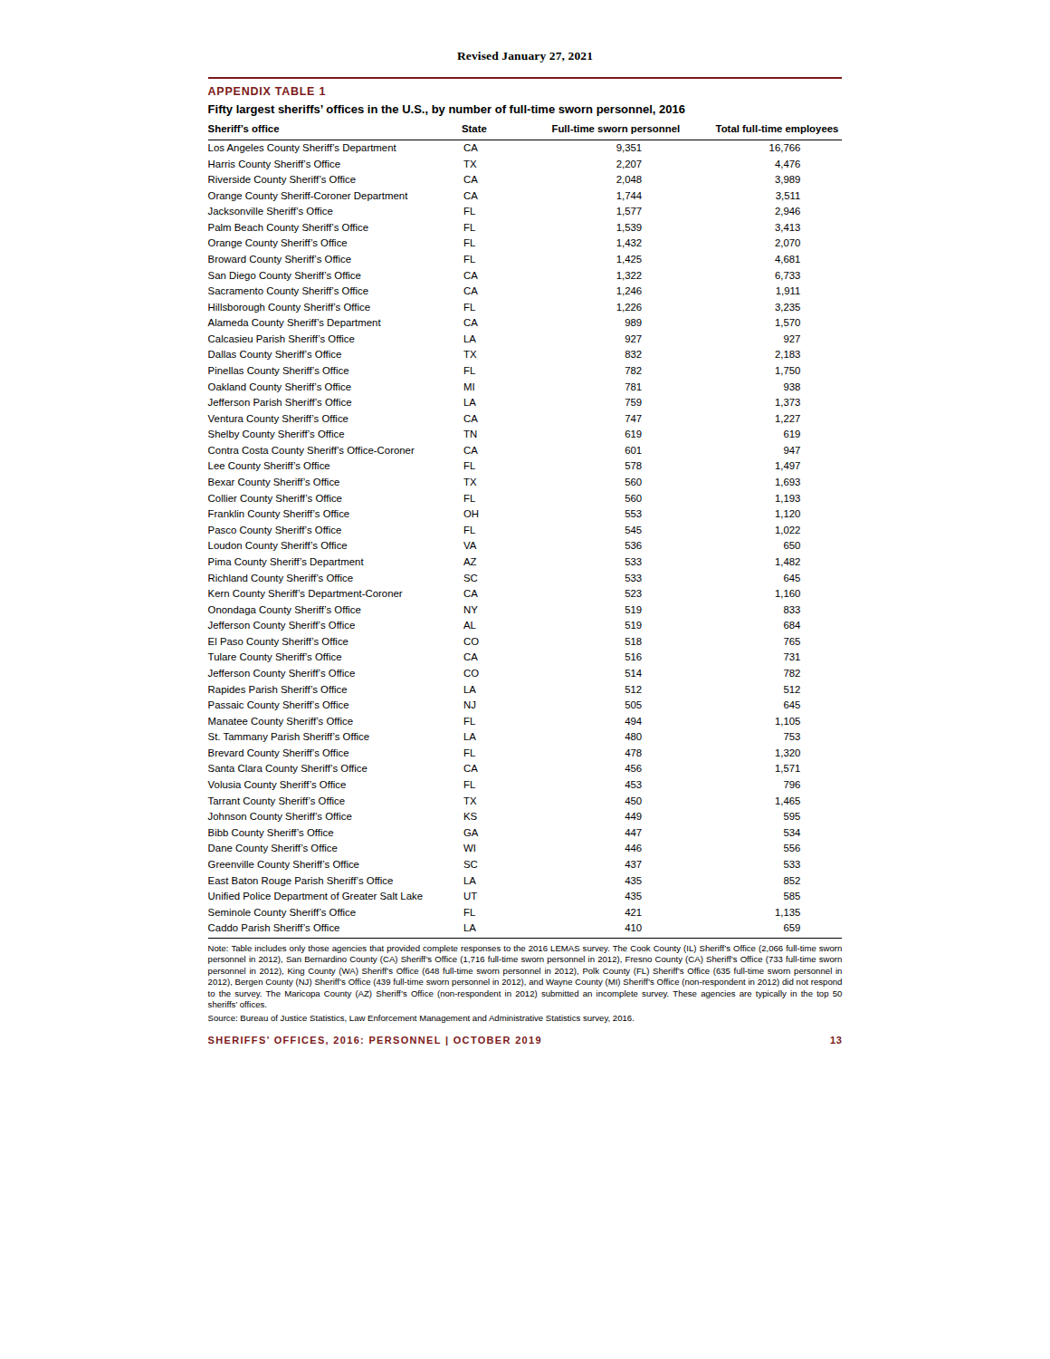Revised January 27, 2021
Appendix Table 1
Fifty largest sheriffs’ offices in the U.S., by number of full-time sworn personnel, 2016
| Sheriff’s office | State | Full-time sworn personnel | Total full-time employees |
| --- | --- | --- | --- |
| Los Angeles County Sheriff’s Department | CA | 9,351 | 16,766 |
| Harris County Sheriff’s Office | TX | 2,207 | 4,476 |
| Riverside County Sheriff’s Office | CA | 2,048 | 3,989 |
| Orange County Sheriff-Coroner Department | CA | 1,744 | 3,511 |
| Jacksonville Sheriff’s Office | FL | 1,577 | 2,946 |
| Palm Beach County Sheriff’s Office | FL | 1,539 | 3,413 |
| Orange County Sheriff’s Office | FL | 1,432 | 2,070 |
| Broward County Sheriff’s Office | FL | 1,425 | 4,681 |
| San Diego County Sheriff’s Office | CA | 1,322 | 6,733 |
| Sacramento County Sheriff’s Office | CA | 1,246 | 1,911 |
| Hillsborough County Sheriff’s Office | FL | 1,226 | 3,235 |
| Alameda County Sheriff’s Department | CA | 989 | 1,570 |
| Calcasieu Parish Sheriff’s Office | LA | 927 | 927 |
| Dallas County Sheriff’s Office | TX | 832 | 2,183 |
| Pinellas County Sheriff’s Office | FL | 782 | 1,750 |
| Oakland County Sheriff’s Office | MI | 781 | 938 |
| Jefferson Parish Sheriff’s Office | LA | 759 | 1,373 |
| Ventura County Sheriff’s Office | CA | 747 | 1,227 |
| Shelby County Sheriff’s Office | TN | 619 | 619 |
| Contra Costa County Sheriff’s Office-Coroner | CA | 601 | 947 |
| Lee County Sheriff’s Office | FL | 578 | 1,497 |
| Bexar County Sheriff’s Office | TX | 560 | 1,693 |
| Collier County Sheriff’s Office | FL | 560 | 1,193 |
| Franklin County Sheriff’s Office | OH | 553 | 1,120 |
| Pasco County Sheriff’s Office | FL | 545 | 1,022 |
| Loudon County Sheriff’s Office | VA | 536 | 650 |
| Pima County Sheriff’s Department | AZ | 533 | 1,482 |
| Richland County Sheriff’s Office | SC | 533 | 645 |
| Kern County Sheriff’s Department-Coroner | CA | 523 | 1,160 |
| Onondaga County Sheriff’s Office | NY | 519 | 833 |
| Jefferson County Sheriff’s Office | AL | 519 | 684 |
| El Paso County Sheriff’s Office | CO | 518 | 765 |
| Tulare County Sheriff’s Office | CA | 516 | 731 |
| Jefferson County Sheriff’s Office | CO | 514 | 782 |
| Rapides Parish Sheriff’s Office | LA | 512 | 512 |
| Passaic County Sheriff’s Office | NJ | 505 | 645 |
| Manatee County Sheriff’s Office | FL | 494 | 1,105 |
| St. Tammany Parish Sheriff’s Office | LA | 480 | 753 |
| Brevard County Sheriff’s Office | FL | 478 | 1,320 |
| Santa Clara County Sheriff’s Office | CA | 456 | 1,571 |
| Volusia County Sheriff’s Office | FL | 453 | 796 |
| Tarrant County Sheriff’s Office | TX | 450 | 1,465 |
| Johnson County Sheriff’s Office | KS | 449 | 595 |
| Bibb County Sheriff’s Office | GA | 447 | 534 |
| Dane County Sheriff’s Office | WI | 446 | 556 |
| Greenville County Sheriff’s Office | SC | 437 | 533 |
| East Baton Rouge Parish Sheriff’s Office | LA | 435 | 852 |
| Unified Police Department of Greater Salt Lake | UT | 435 | 585 |
| Seminole County Sheriff’s Office | FL | 421 | 1,135 |
| Caddo Parish Sheriff’s Office | LA | 410 | 659 |
Note: Table includes only those agencies that provided complete responses to the 2016 LEMAS survey. The Cook County (IL) Sheriff’s Office (2,066 full-time sworn personnel in 2012), San Bernardino County (CA) Sheriff’s Office (1,716 full-time sworn personnel in 2012), Fresno County (CA) Sheriff’s Office (733 full-time sworn personnel in 2012), King County (WA) Sheriff’s Office (648 full-time sworn personnel in 2012), Polk County (FL) Sheriff’s Office (635 full-time sworn personnel in 2012), Bergen County (NJ) Sheriff’s Office (439 full-time sworn personnel in 2012), and Wayne County (MI) Sheriff’s Office (non-respondent in 2012) did not respond to the survey. The Maricopa County (AZ) Sheriff’s Office (non-respondent in 2012) submitted an incomplete survey. These agencies are typically in the top 50 sheriffs’ offices.
Source: Bureau of Justice Statistics, Law Enforcement Management and Administrative Statistics survey, 2016.
SHERIFFS’ OFFICES, 2016: PERSONNEL | OCTOBER 2019
13